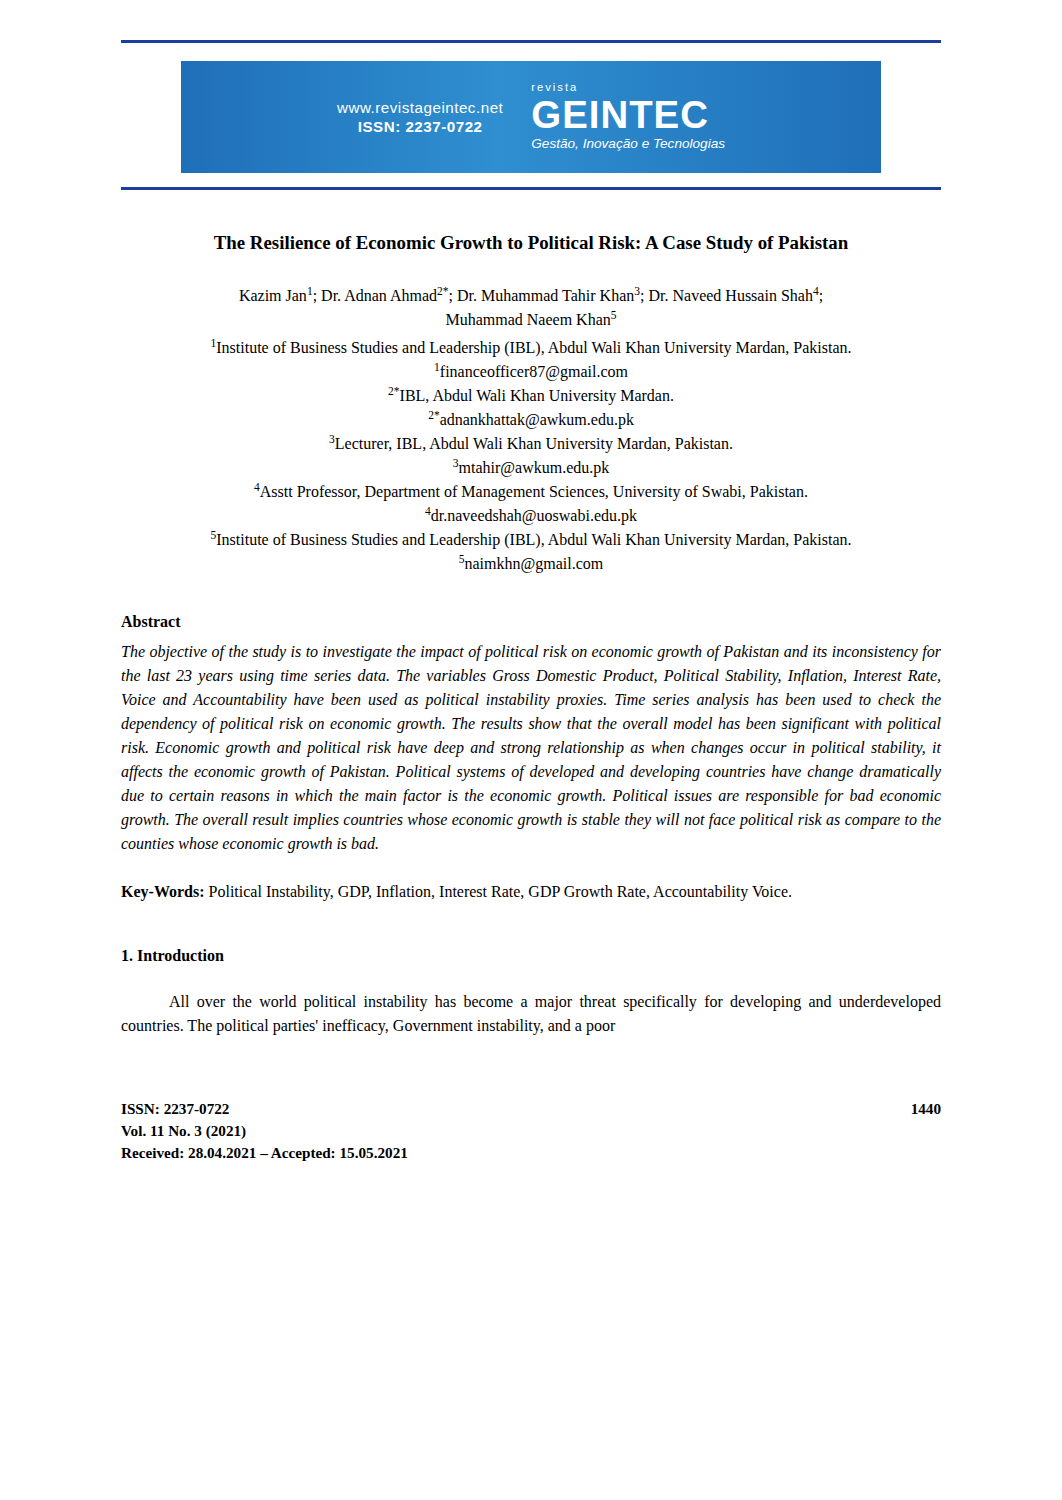www.revistageintec.net
ISSN: 2237-0722
revista
GEINTEC
Gestão, Inovação e Tecnologias
The Resilience of Economic Growth to Political Risk: A Case Study of Pakistan
Kazim Jan1; Dr. Adnan Ahmad2*; Dr. Muhammad Tahir Khan3; Dr. Naveed Hussain Shah4;
Muhammad Naeem Khan5
1Institute of Business Studies and Leadership (IBL), Abdul Wali Khan University Mardan, Pakistan.
1financeofficer87@gmail.com
2*IBL, Abdul Wali Khan University Mardan.
2*adnankhattak@awkum.edu.pk
3Lecturer, IBL, Abdul Wali Khan University Mardan, Pakistan.
3mtahir@awkum.edu.pk
4Asstt Professor, Department of Management Sciences, University of Swabi, Pakistan.
4dr.naveedshah@uoswabi.edu.pk
5Institute of Business Studies and Leadership (IBL), Abdul Wali Khan University Mardan, Pakistan.
5naimkhn@gmail.com
Abstract
The objective of the study is to investigate the impact of political risk on economic growth of Pakistan and its inconsistency for the last 23 years using time series data. The variables Gross Domestic Product, Political Stability, Inflation, Interest Rate, Voice and Accountability have been used as political instability proxies. Time series analysis has been used to check the dependency of political risk on economic growth. The results show that the overall model has been significant with political risk. Economic growth and political risk have deep and strong relationship as when changes occur in political stability, it affects the economic growth of Pakistan. Political systems of developed and developing countries have change dramatically due to certain reasons in which the main factor is the economic growth. Political issues are responsible for bad economic growth. The overall result implies countries whose economic growth is stable they will not face political risk as compare to the counties whose economic growth is bad.
Key-Words: Political Instability, GDP, Inflation, Interest Rate, GDP Growth Rate, Accountability Voice.
1. Introduction
All over the world political instability has become a major threat specifically for developing and underdeveloped countries. The political parties' inefficacy, Government instability, and a poor
1440 ISSN: 2237-0722
Vol. 11 No. 3 (2021)
Received: 28.04.2021 – Accepted: 15.05.2021